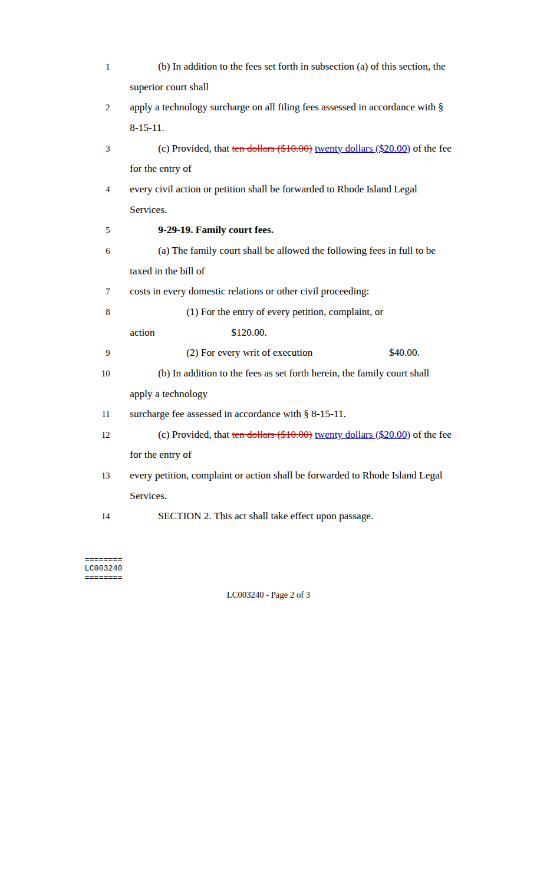1
(b) In addition to the fees set forth in subsection (a) of this section, the superior court shall
2
apply a technology surcharge on all filing fees assessed in accordance with § 8-15-11.
3
(c) Provided, that ten dollars ($10.00) twenty dollars ($20.00) of the fee for the entry of
4
every civil action or petition shall be forwarded to Rhode Island Legal Services.
5
9-29-19. Family court fees.
6
(a) The family court shall be allowed the following fees in full to be taxed in the bill of
7
costs in every domestic relations or other civil proceeding:
8
(1) For the entry of every petition, complaint, or action$120.00.
9
(2) For every writ of execution$40.00.
10
(b) In addition to the fees as set forth herein, the family court shall apply a technology
11
surcharge fee assessed in accordance with § 8-15-11.
12
(c) Provided, that ten dollars ($10.00) twenty dollars ($20.00) of the fee for the entry of
13
every petition, complaint or action shall be forwarded to Rhode Island Legal Services.
14
SECTION 2. This act shall take effect upon passage.
========
LC003240
========
LC003240 - Page 2 of 3